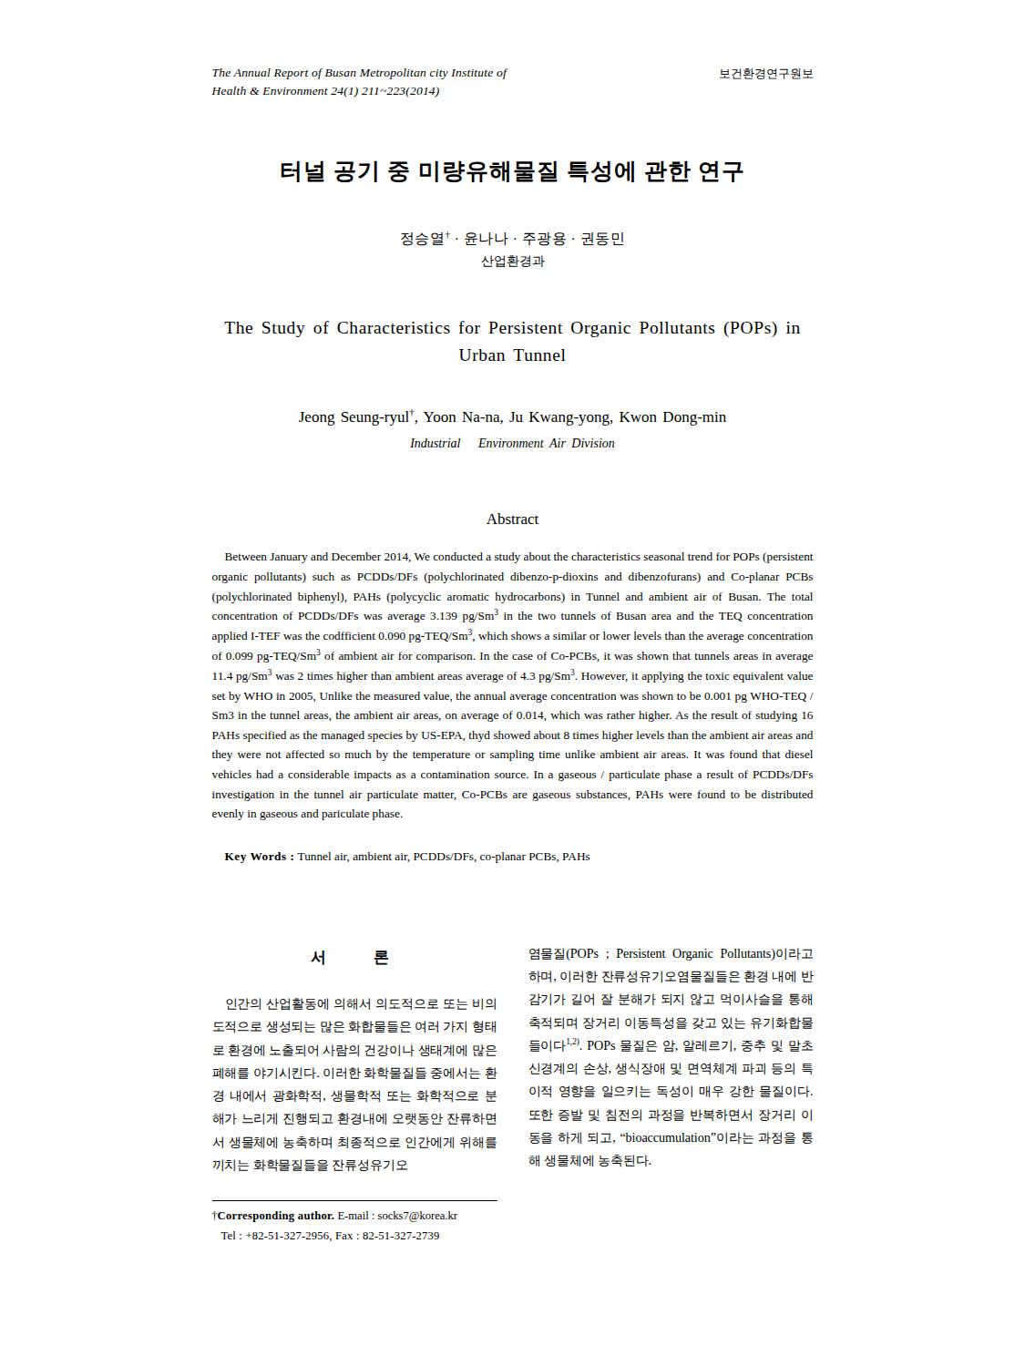The Annual Report of Busan Metropolitan city Institute of
Health & Environment 24(1) 211~223(2014)
보건환경연구원보
터널 공기 중 미량유해물질 특성에 관한 연구
정승열† · 윤나나 · 주광용 · 권동민
산업환경과
The Study of Characteristics for Persistent Organic Pollutants (POPs) in Urban Tunnel
Jeong Seung-ryul†, Yoon Na-na, Ju Kwang-yong, Kwon Dong-min
Industrial Environment Air Division
Abstract
Between January and December 2014, We conducted a study about the characteristics seasonal trend for POPs (persistent organic pollutants) such as PCDDs/DFs (polychlorinated dibenzo-p-dioxins and dibenzofurans) and Co-planar PCBs (polychlorinated biphenyl), PAHs (polycyclic aromatic hydrocarbons) in Tunnel and ambient air of Busan. The total concentration of PCDDs/DFs was average 3.139 pg/Sm3 in the two tunnels of Busan area and the TEQ concentration applied I-TEF was the codfficient 0.090 pg-TEQ/Sm3, which shows a similar or lower levels than the average concentration of 0.099 pg-TEQ/Sm3 of ambient air for comparison. In the case of Co-PCBs, it was shown that tunnels areas in average 11.4 pg/Sm3 was 2 times higher than ambient areas average of 4.3 pg/Sm3. However, it applying the toxic equivalent value set by WHO in 2005, Unlike the measured value, the annual average concentration was shown to be 0.001 pg WHO-TEQ / Sm3 in the tunnel areas, the ambient air areas, on average of 0.014, which was rather higher. As the result of studying 16 PAHs specified as the managed species by US-EPA, thyd showed about 8 times higher levels than the ambient air areas and they were not affected so much by the temperature or sampling time unlike ambient air areas. It was found that diesel vehicles had a considerable impacts as a contamination source. In a gaseous / particulate phase a result of PCDDs/DFs investigation in the tunnel air particulate matter, Co-PCBs are gaseous substances, PAHs were found to be distributed evenly in gaseous and pariculate phase.
Key Words : Tunnel air, ambient air, PCDDs/DFs, co-planar PCBs, PAHs
서 론
인간의 산업활동에 의해서 의도적으로 또는 비의도적으로 생성되는 많은 화합물들은 여러 가지 형태로 환경에 노출되어 사람의 건강이나 생태계에 많은 폐해를 야기시킨다. 이러한 화학물질들 중에서는 환경 내에서 광화학적, 생물학적 또는 화학적으로 분해가 느리게 진행되고 환경내에 오랫동안 잔류하면서 생물체에 농축하며 최종적으로 인간에게 위해를 끼치는 화학물질들을 잔류성유기오
†Corresponding author. E-mail : socks7@korea.kr Tel : +82-51-327-2956, Fax : 82-51-327-2739
염물질(POPs ; Persistent Organic Pollutants)이라고 하며, 이러한 잔류성유기오염물질들은 환경 내에 반감기가 길어 잘 분해가 되지 않고 먹이사슬을 통해 축적되며 장거리 이동특성을 갖고 있는 유기화합물들이다1,2). POPs 물질은 암, 알레르기, 중추 및 말초신경계의 손상, 생식장애 및 면역체계 파괴 등의 특이적 영향을 일으키는 독성이 매우 강한 물질이다. 또한 증발 및 침전의 과정을 반복하면서 장거리 이동을 하게 되고, “bioaccumulation”이라는 과정을 통해 생물체에 농축된다.